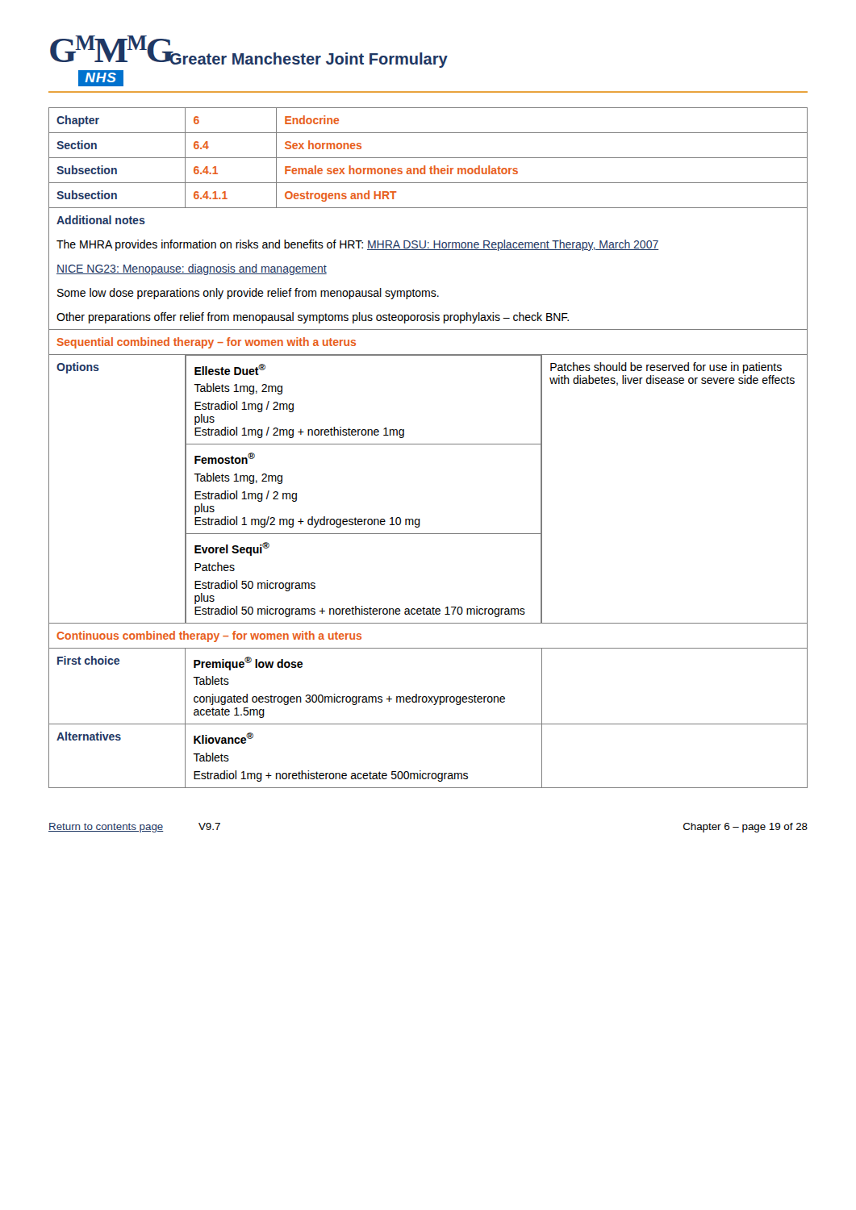GMMMG
NHS
Greater Manchester Joint Formulary
| Chapter | 6 | Endocrine |
| Section | 6.4 | Sex hormones |
| Subsection | 6.4.1 | Female sex hormones and their modulators |
| Subsection | 6.4.1.1 | Oestrogens and HRT |
| Additional notes The MHRA provides information on risks and benefits of HRT: MHRA DSU: Hormone Replacement Therapy, March 2007 NICE NG23: Menopause: diagnosis and management Some low dose preparations only provide relief from menopausal symptoms. Other preparations offer relief from menopausal symptoms plus osteoporosis prophylaxis – check BNF. |
| Sequential combined therapy – for women with a uterus |
| Options | / Elleste Duet ® Tablets 1mg, 2mg Estradiol 1mg / 2mg plus Estradiol 1mg / 2mg + norethisterone 1mg / / Femoston ® Tablets 1mg, 2mg Estradiol 1mg / 2 mg plus Estradiol 1 mg/2 mg + dydrogesterone 10 mg / / Evorel Sequi ® Patches Estradiol 50 micrograms plus Estradiol 50 micrograms + norethisterone acetate 170 micrograms / | Patches should be reserved for use in patients with diabetes, liver disease or severe side effects |
| Continuous combined therapy – for women with a uterus |
| First choice | Premique ® low dose Tablets conjugated oestrogen 300micrograms + medroxyprogesterone acetate 1.5mg | |
| Alternatives | Kliovance ® Tablets Estradiol 1mg + norethisterone acetate 500micrograms | |
Return to contents page V9.7 Chapter 6 – page 19 of 28